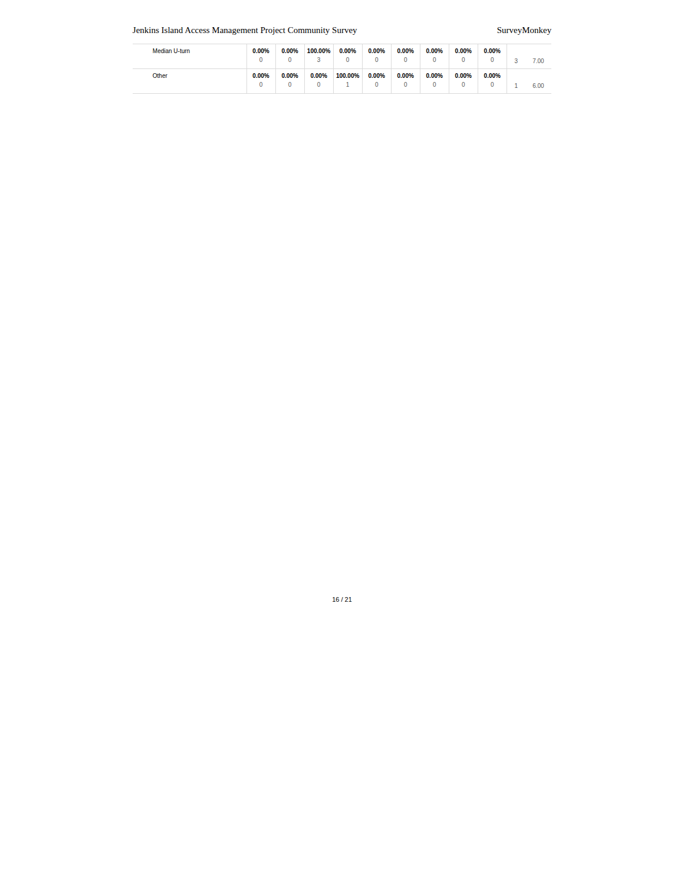Jenkins Island Access Management Project Community Survey
SurveyMonkey
| Median U-turn | 0.00% 0 | 0.00% 0 | 100.00% 3 | 0.00% 0 | 0.00% 0 | 0.00% 0 | 0.00% 0 | 0.00% 0 | 0.00% 0 | 3 | 7.00 |
| Other | 0.00% 0 | 0.00% 0 | 0.00% 0 | 100.00% 1 | 0.00% 0 | 0.00% 0 | 0.00% 0 | 0.00% 0 | 0.00% 0 | 1 | 6.00 |
16 / 21